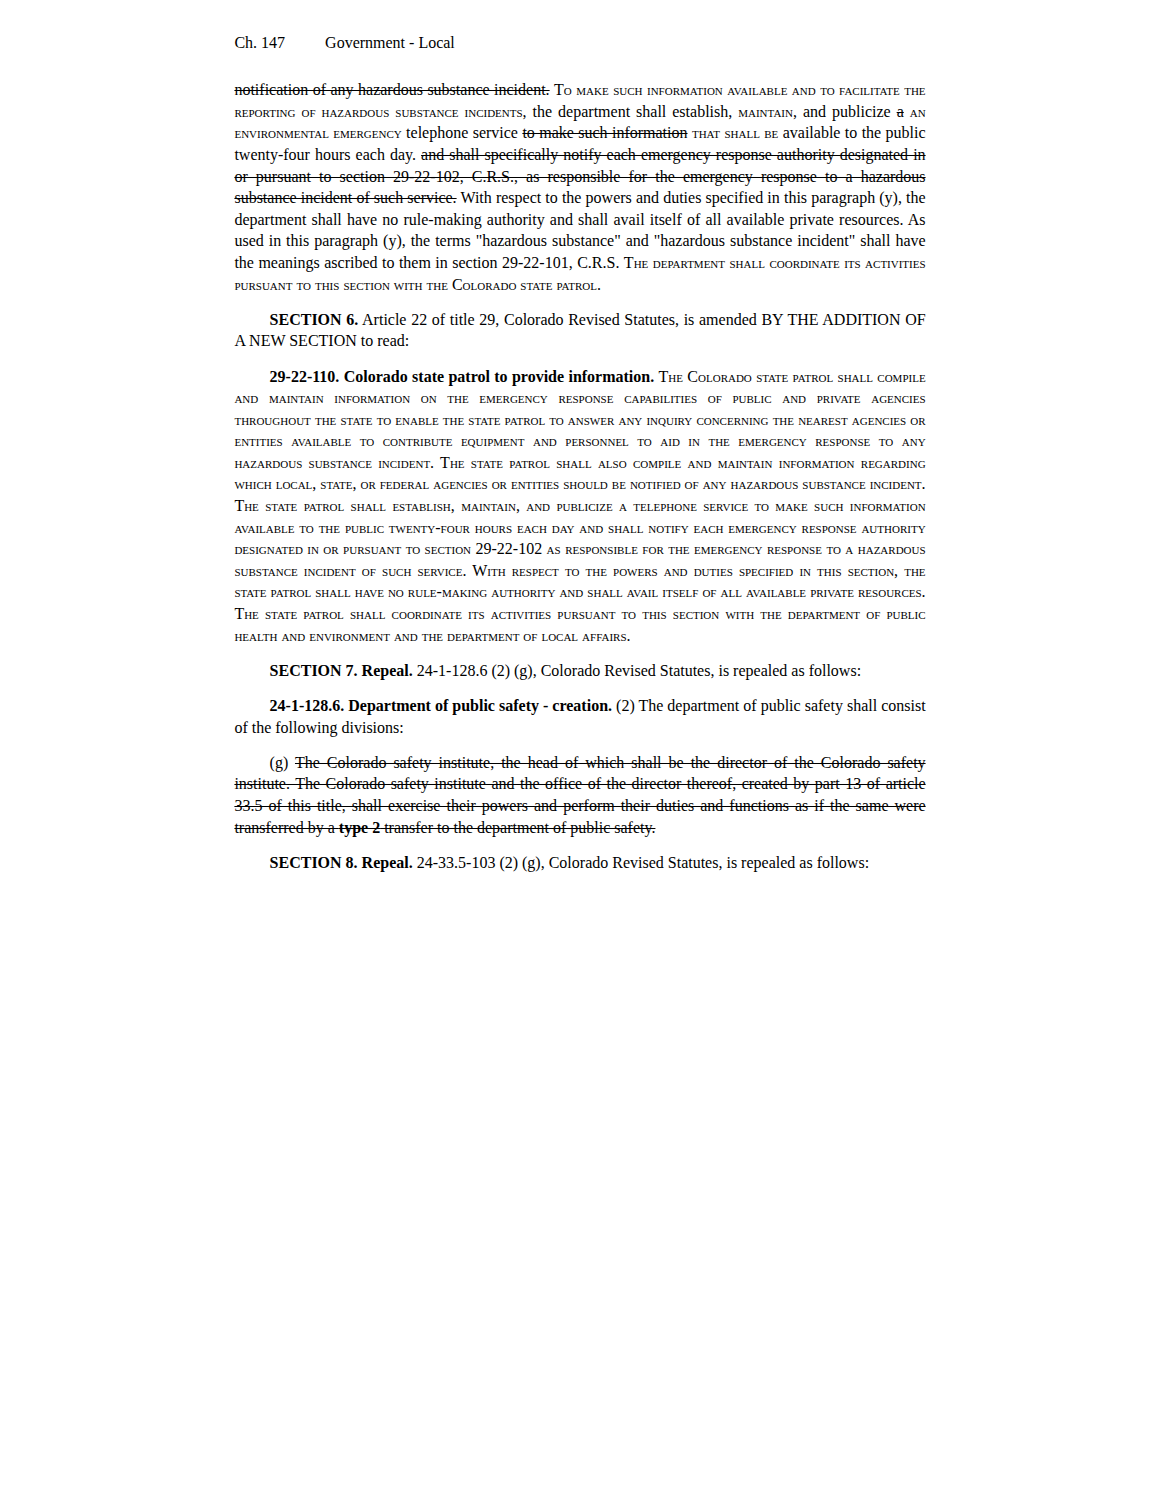Ch. 147 Government - Local
notification of any hazardous substance incident. To make such information available and to facilitate the reporting of hazardous substance incidents, the department shall establish, maintain, and publicize a an environmental emergency telephone service to make such information that shall be available to the public twenty-four hours each day. and shall specifically notify each emergency response authority designated in or pursuant to section 29-22-102, C.R.S., as responsible for the emergency response to a hazardous substance incident of such service. With respect to the powers and duties specified in this paragraph (y), the department shall have no rule-making authority and shall avail itself of all available private resources. As used in this paragraph (y), the terms "hazardous substance" and "hazardous substance incident" shall have the meanings ascribed to them in section 29-22-101, C.R.S. The department shall coordinate its activities pursuant to this section with the Colorado state patrol.
SECTION 6. Article 22 of title 29, Colorado Revised Statutes, is amended BY THE ADDITION OF A NEW SECTION to read:
29-22-110. Colorado state patrol to provide information. The Colorado state patrol shall compile and maintain information on the emergency response capabilities of public and private agencies throughout the state to enable the state patrol to answer any inquiry concerning the nearest agencies or entities available to contribute equipment and personnel to aid in the emergency response to any hazardous substance incident. The state patrol shall also compile and maintain information regarding which local, state, or federal agencies or entities should be notified of any hazardous substance incident. The state patrol shall establish, maintain, and publicize a telephone service to make such information available to the public twenty-four hours each day and shall notify each emergency response authority designated in or pursuant to section 29-22-102 as responsible for the emergency response to a hazardous substance incident of such service. With respect to the powers and duties specified in this section, the state patrol shall have no rule-making authority and shall avail itself of all available private resources. The state patrol shall coordinate its activities pursuant to this section with the department of public health and environment and the department of local affairs.
SECTION 7. Repeal. 24-1-128.6 (2) (g), Colorado Revised Statutes, is repealed as follows:
24-1-128.6. Department of public safety - creation. (2) The department of public safety shall consist of the following divisions:
(g) The Colorado safety institute, the head of which shall be the director of the Colorado safety institute. The Colorado safety institute and the office of the director thereof, created by part 13 of article 33.5 of this title, shall exercise their powers and perform their duties and functions as if the same were transferred by a type 2 transfer to the department of public safety.
SECTION 8. Repeal. 24-33.5-103 (2) (g), Colorado Revised Statutes, is repealed as follows: